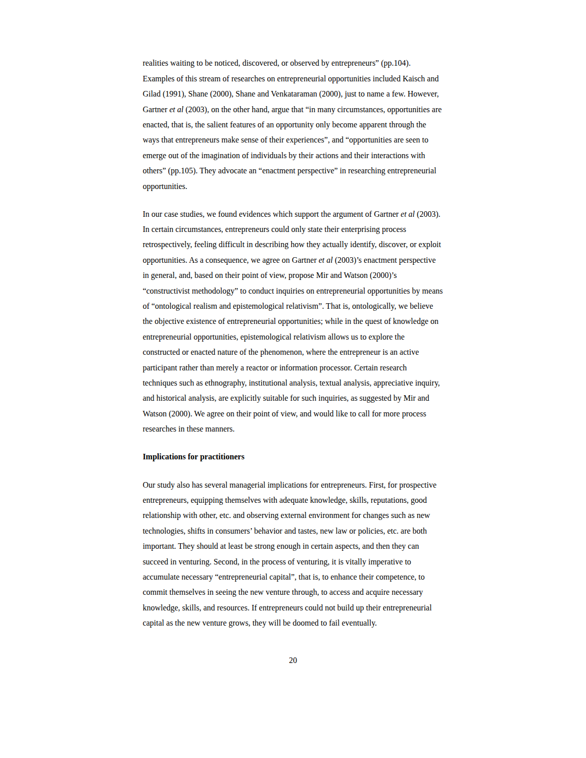realities waiting to be noticed, discovered, or observed by entrepreneurs” (pp.104). Examples of this stream of researches on entrepreneurial opportunities included Kaisch and Gilad (1991), Shane (2000), Shane and Venkataraman (2000), just to name a few. However, Gartner et al (2003), on the other hand, argue that “in many circumstances, opportunities are enacted, that is, the salient features of an opportunity only become apparent through the ways that entrepreneurs make sense of their experiences”, and “opportunities are seen to emerge out of the imagination of individuals by their actions and their interactions with others” (pp.105). They advocate an “enactment perspective” in researching entrepreneurial opportunities.
In our case studies, we found evidences which support the argument of Gartner et al (2003). In certain circumstances, entrepreneurs could only state their enterprising process retrospectively, feeling difficult in describing how they actually identify, discover, or exploit opportunities. As a consequence, we agree on Gartner et al (2003)’s enactment perspective in general, and, based on their point of view, propose Mir and Watson (2000)’s “constructivist methodology” to conduct inquiries on entrepreneurial opportunities by means of “ontological realism and epistemological relativism”. That is, ontologically, we believe the objective existence of entrepreneurial opportunities; while in the quest of knowledge on entrepreneurial opportunities, epistemological relativism allows us to explore the constructed or enacted nature of the phenomenon, where the entrepreneur is an active participant rather than merely a reactor or information processor. Certain research techniques such as ethnography, institutional analysis, textual analysis, appreciative inquiry, and historical analysis, are explicitly suitable for such inquiries, as suggested by Mir and Watson (2000). We agree on their point of view, and would like to call for more process researches in these manners.
Implications for practitioners
Our study also has several managerial implications for entrepreneurs. First, for prospective entrepreneurs, equipping themselves with adequate knowledge, skills, reputations, good relationship with other, etc. and observing external environment for changes such as new technologies, shifts in consumers’ behavior and tastes, new law or policies, etc. are both important. They should at least be strong enough in certain aspects, and then they can succeed in venturing. Second, in the process of venturing, it is vitally imperative to accumulate necessary “entrepreneurial capital”, that is, to enhance their competence, to commit themselves in seeing the new venture through, to access and acquire necessary knowledge, skills, and resources. If entrepreneurs could not build up their entrepreneurial capital as the new venture grows, they will be doomed to fail eventually.
20